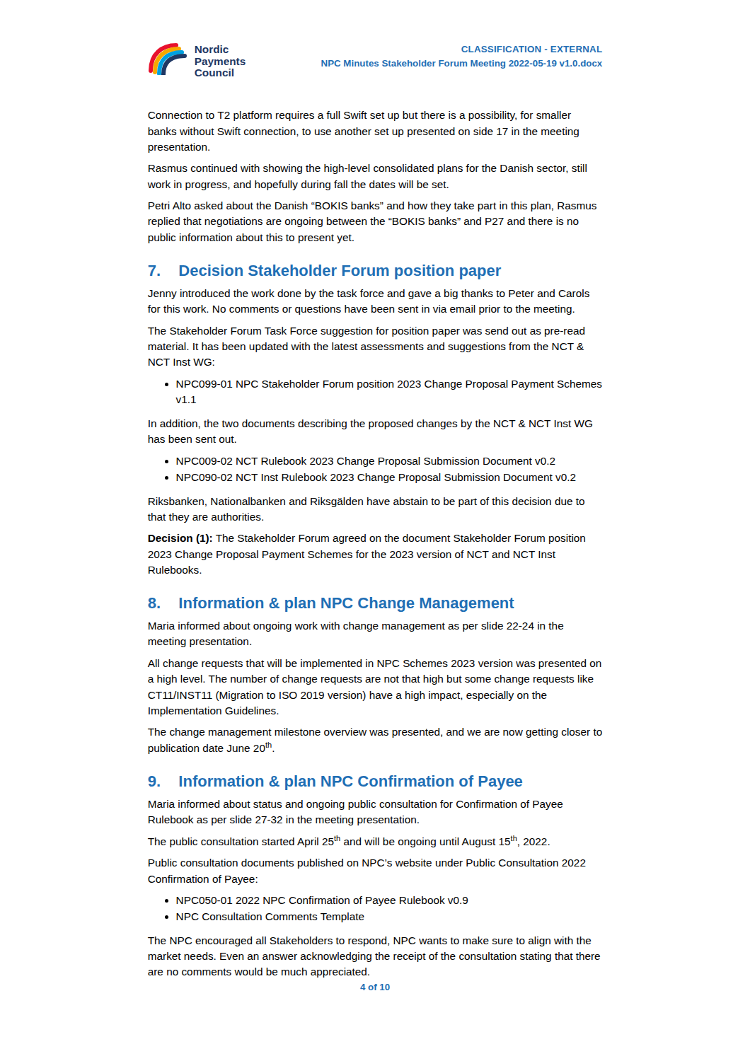Nordic Payments Council
CLASSIFICATION - EXTERNAL
NPC Minutes Stakeholder Forum Meeting 2022-05-19 v1.0.docx
Connection to T2 platform requires a full Swift set up but there is a possibility, for smaller banks without Swift connection, to use another set up presented on side 17 in the meeting presentation.
Rasmus continued with showing the high-level consolidated plans for the Danish sector, still work in progress, and hopefully during fall the dates will be set.
Petri Alto asked about the Danish “BOKIS banks” and how they take part in this plan, Rasmus replied that negotiations are ongoing between the “BOKIS banks” and P27 and there is no public information about this to present yet.
7. Decision Stakeholder Forum position paper
Jenny introduced the work done by the task force and gave a big thanks to Peter and Carols for this work. No comments or questions have been sent in via email prior to the meeting.
The Stakeholder Forum Task Force suggestion for position paper was send out as pre-read material. It has been updated with the latest assessments and suggestions from the NCT & NCT Inst WG:
NPC099-01 NPC Stakeholder Forum position 2023 Change Proposal Payment Schemes v1.1
In addition, the two documents describing the proposed changes by the NCT & NCT Inst WG has been sent out.
NPC009-02 NCT Rulebook 2023 Change Proposal Submission Document v0.2
NPC090-02 NCT Inst Rulebook 2023 Change Proposal Submission Document v0.2
Riksbanken, Nationalbanken and Riksgälden have abstain to be part of this decision due to that they are authorities.
Decision (1): The Stakeholder Forum agreed on the document Stakeholder Forum position 2023 Change Proposal Payment Schemes for the 2023 version of NCT and NCT Inst Rulebooks.
8. Information & plan NPC Change Management
Maria informed about ongoing work with change management as per slide 22-24 in the meeting presentation.
All change requests that will be implemented in NPC Schemes 2023 version was presented on a high level. The number of change requests are not that high but some change requests like CT11/INST11 (Migration to ISO 2019 version) have a high impact, especially on the Implementation Guidelines.
The change management milestone overview was presented, and we are now getting closer to publication date June 20th.
9. Information & plan NPC Confirmation of Payee
Maria informed about status and ongoing public consultation for Confirmation of Payee Rulebook as per slide 27-32 in the meeting presentation.
The public consultation started April 25th and will be ongoing until August 15th, 2022.
Public consultation documents published on NPC’s website under Public Consultation 2022 Confirmation of Payee:
NPC050-01 2022 NPC Confirmation of Payee Rulebook v0.9
NPC Consultation Comments Template
The NPC encouraged all Stakeholders to respond, NPC wants to make sure to align with the market needs. Even an answer acknowledging the receipt of the consultation stating that there are no comments would be much appreciated.
4 of 10